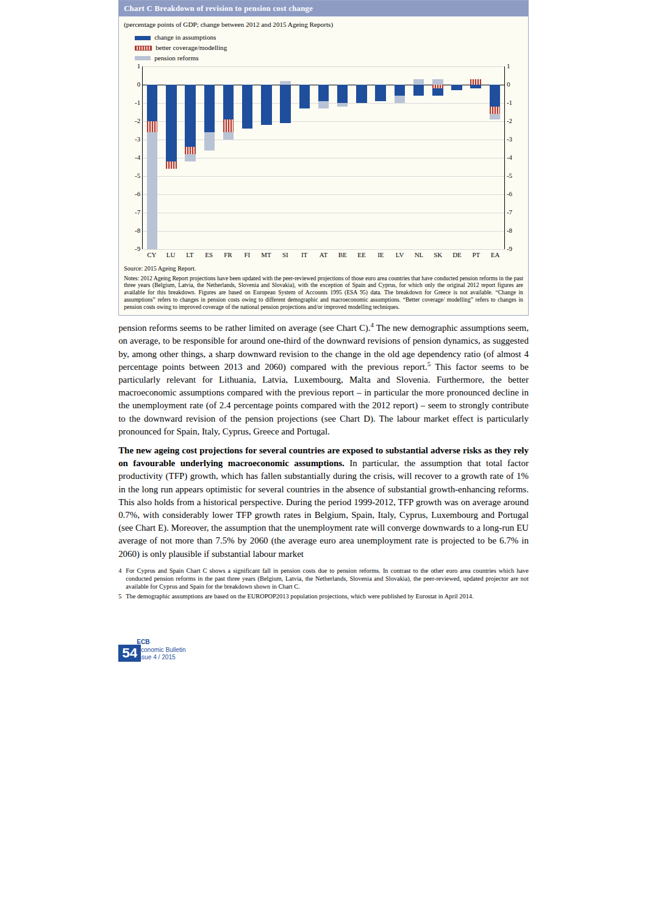Chart C Breakdown of revision to pension cost change
(percentage points of GDP; change between 2012 and 2015 Ageing Reports)
change in assumptions
better coverage/modelling
pension reforms
1
1
0
0
-1
-1
-2
-2
-3
-3
-4
-4
-5
-5
-6
-6
-7
-7
-8
-8
-9
-9
CY
LU
LT
ES
FR
FI
MT
SI
IT
AT
BE
EE
IE
LV
NL
SK
DE
PT
EA
Source: 2015 Ageing Report.
Notes: 2012 Ageing Report projections have been updated with the peer-reviewed projections of those euro area countries that have conducted pension reforms in the past three years (Belgium, Latvia, the Netherlands, Slovenia and Slovakia), with the exception of Spain and Cyprus, for which only the original 2012 report figures are available for this breakdown. Figures are based on European System of Accounts 1995 (ESA 95) data. The breakdown for Greece is not available. “Change in assumptions” refers to changes in pension costs owing to different demographic and macroeconomic assumptions. “Better coverage/ modelling” refers to changes in pension costs owing to improved coverage of the national pension projections and/or improved modelling techniques.
pension reforms seems to be rather limited on average (see Chart C).4 The new demographic assumptions seem, on average, to be responsible for around one-third of the downward revisions of pension dynamics, as suggested by, among other things, a sharp downward revision to the change in the old age dependency ratio (of almost 4 percentage points between 2013 and 2060) compared with the previous report.5 This factor seems to be particularly relevant for Lithuania, Latvia, Luxembourg, Malta and Slovenia. Furthermore, the better macroeconomic assumptions compared with the previous report – in particular the more pronounced decline in the unemployment rate (of 2.4 percentage points compared with the 2012 report) – seem to strongly contribute to the downward revision of the pension projections (see Chart D). The labour market effect is particularly pronounced for Spain, Italy, Cyprus, Greece and Portugal.
The new ageing cost projections for several countries are exposed to substantial adverse risks as they rely on favourable underlying macroeconomic assumptions. In particular, the assumption that total factor productivity (TFP) growth, which has fallen substantially during the crisis, will recover to a growth rate of 1% in the long run appears optimistic for several countries in the absence of substantial growth-enhancing reforms. This also holds from a historical perspective. During the period 1999-2012, TFP growth was on average around 0.7%, with considerably lower TFP growth rates in Belgium, Spain, Italy, Cyprus, Luxembourg and Portugal (see Chart E). Moreover, the assumption that the unemployment rate will converge downwards to a long-run EU average of not more than 7.5% by 2060 (the average euro area unemployment rate is projected to be 6.7% in 2060) is only plausible if substantial labour market
4
For Cyprus and Spain Chart C shows a significant fall in pension costs due to pension reforms. In contrast to the other euro area countries which have conducted pension reforms in the past three years (Belgium, Latvia, the Netherlands, Slovenia and Slovakia), the peer-reviewed, updated projector are not available for Cyprus and Spain for the breakdown shown in Chart C.
5
The demographic assumptions are based on the EUROPOP2013 population projections, which were published by Eurostat in April 2014.
54
ECB
Economic Bulletin
Issue 4 / 2015